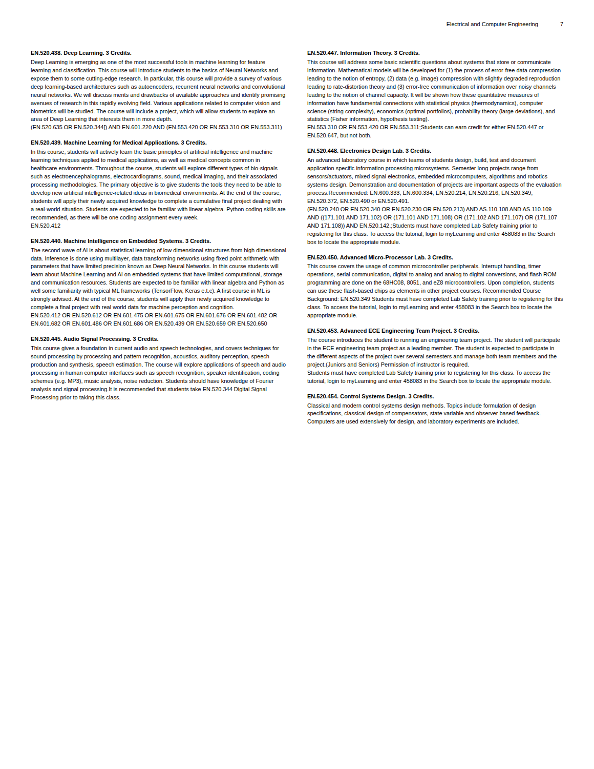Electrical and Computer Engineering 7
EN.520.438. Deep Learning. 3 Credits.
Deep Learning is emerging as one of the most successful tools in machine learning for feature learning and classification. This course will introduce students to the basics of Neural Networks and expose them to some cutting-edge research. In particular, this course will provide a survey of various deep learning-based architectures such as autoencoders, recurrent neural networks and convolutional neural networks. We will discuss merits and drawbacks of available approaches and identify promising avenues of research in this rapidly evolving field. Various applications related to computer vision and biometrics will be studied. The course will include a project, which will allow students to explore an area of Deep Learning that interests them in more depth.
(EN.520.635 OR EN.520.344[) AND EN.601.220 AND (EN.553.420 OR EN.553.310 OR EN.553.311)
EN.520.439. Machine Learning for Medical Applications. 3 Credits.
In this course, students will actively learn the basic principles of artificial intelligence and machine learning techniques applied to medical applications, as well as medical concepts common in healthcare environments. Throughout the course, students will explore different types of bio-signals such as electroencephalograms, electrocardiograms, sound, medical imaging, and their associated processing methodologies. The primary objective is to give students the tools they need to be able to develop new artificial intelligence-related ideas in biomedical environments. At the end of the course, students will apply their newly acquired knowledge to complete a cumulative final project dealing with a real-world situation. Students are expected to be familiar with linear algebra. Python coding skills are recommended, as there will be one coding assignment every week.
EN.520.412
EN.520.440. Machine Intelligence on Embedded Systems. 3 Credits.
The second wave of AI is about statistical learning of low dimensional structures from high dimensional data. Inference is done using multilayer, data transforming networks using fixed point arithmetic with parameters that have limited precision known as Deep Neural Networks. In this course students will learn about Machine Learning and AI on embedded systems that have limited computational, storage and communication resources. Students are expected to be familiar with linear algebra and Python as well some familiarity with typical ML frameworks (TensorFlow, Keras e.t.c). A first course in ML is strongly advised. At the end of the course, students will apply their newly acquired knowledge to complete a final project with real world data for machine perception and cognition.
EN.520.412 OR EN.520.612 OR EN.601.475 OR EN.601.675 OR EN.601.676 OR EN.601.482 OR EN.601.682 OR EN.601.486 OR EN.601.686 OR EN.520.439 OR EN.520.659 OR EN.520.650
EN.520.445. Audio Signal Processing. 3 Credits.
This course gives a foundation in current audio and speech technologies, and covers techniques for sound processing by processing and pattern recognition, acoustics, auditory perception, speech production and synthesis, speech estimation. The course will explore applications of speech and audio processing in human computer interfaces such as speech recognition, speaker identification, coding schemes (e.g. MP3), music analysis, noise reduction. Students should have knowledge of Fourier analysis and signal processing.It is recommended that students take EN.520.344 Digital Signal Processing prior to taking this class.
EN.520.447. Information Theory. 3 Credits.
This course will address some basic scientific questions about systems that store or communicate information. Mathematical models will be developed for (1) the process of error-free data compression leading to the notion of entropy, (2) data (e.g. image) compression with slightly degraded reproduction leading to rate-distortion theory and (3) error-free communication of information over noisy channels leading to the notion of channel capacity. It will be shown how these quantitative measures of information have fundamental connections with statistical physics (thermodynamics), computer science (string complexity), economics (optimal portfolios), probability theory (large deviations), and statistics (Fisher information, hypothesis testing).
EN.553.310 OR EN.553.420 OR EN.553.311;Students can earn credit for either EN.520.447 or EN.520.647, but not both.
EN.520.448. Electronics Design Lab. 3 Credits.
An advanced laboratory course in which teams of students design, build, test and document application specific information processing microsystems. Semester long projects range from sensors/actuators, mixed signal electronics, embedded microcomputers, algorithms and robotics systems design. Demonstration and documentation of projects are important aspects of the evaluation process.Recommended: EN.600.333, EN.600.334, EN.520.214, EN.520.216, EN.520.349, EN.520.372, EN.520.490 or EN.520.491.
(EN.520.240 OR EN.520.340 OR EN.520.230 OR EN.520.213) AND AS.110.108 AND AS.110.109 AND ((171.101 AND 171.102) OR (171.101 AND 171.108) OR (171.102 AND 171.107) OR (171.107 AND 171.108)) AND EN.520.142.;Students must have completed Lab Safety training prior to registering for this class. To access the tutorial, login to myLearning and enter 458083 in the Search box to locate the appropriate module.
EN.520.450. Advanced Micro-Processor Lab. 3 Credits.
This course covers the usage of common microcontroller peripherals. Interrupt handling, timer operations, serial communication, digital to analog and analog to digital conversions, and flash ROM programming are done on the 68HC08, 8051, and eZ8 microcontrollers. Upon completion, students can use these flash-based chips as elements in other project courses. Recommended Course Background: EN.520.349 Students must have completed Lab Safety training prior to registering for this class. To access the tutorial, login to myLearning and enter 458083 in the Search box to locate the appropriate module.
EN.520.453. Advanced ECE Engineering Team Project. 3 Credits.
The course introduces the student to running an engineering team project. The student will participate in the ECE engineering team project as a leading member. The student is expected to participate in the different aspects of the project over several semesters and manage both team members and the project.(Juniors and Seniors) Permission of instructor is required.
Students must have completed Lab Safety training prior to registering for this class. To access the tutorial, login to myLearning and enter 458083 in the Search box to locate the appropriate module.
EN.520.454. Control Systems Design. 3 Credits.
Classical and modern control systems design methods. Topics include formulation of design specifications, classical design of compensators, state variable and observer based feedback. Computers are used extensively for design, and laboratory experiments are included.